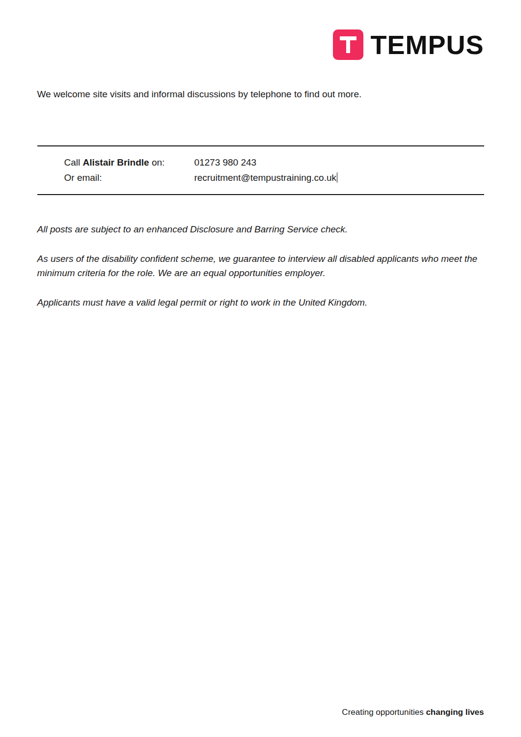TEMPUS
We welcome site visits and informal discussions by telephone to find out more.
| Call Alistair Brindle on: | 01273 980 243 |
| Or email: | recruitment@tempustraining.co.uk |
All posts are subject to an enhanced Disclosure and Barring Service check.
As users of the disability confident scheme, we guarantee to interview all disabled applicants who meet the minimum criteria for the role. We are an equal opportunities employer.
Applicants must have a valid legal permit or right to work in the United Kingdom.
Creating opportunities changing lives